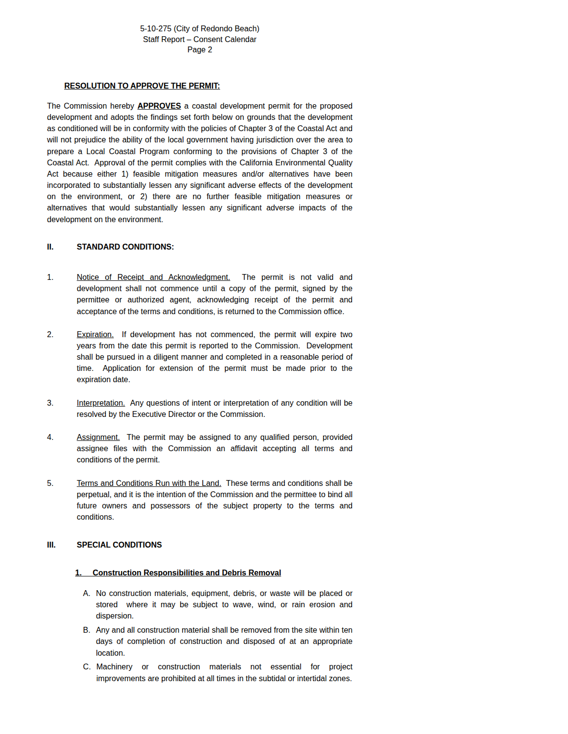5-10-275 (City of Redondo Beach)
Staff Report – Consent Calendar
Page 2
RESOLUTION TO APPROVE THE PERMIT:
The Commission hereby APPROVES a coastal development permit for the proposed development and adopts the findings set forth below on grounds that the development as conditioned will be in conformity with the policies of Chapter 3 of the Coastal Act and will not prejudice the ability of the local government having jurisdiction over the area to prepare a Local Coastal Program conforming to the provisions of Chapter 3 of the Coastal Act. Approval of the permit complies with the California Environmental Quality Act because either 1) feasible mitigation measures and/or alternatives have been incorporated to substantially lessen any significant adverse effects of the development on the environment, or 2) there are no further feasible mitigation measures or alternatives that would substantially lessen any significant adverse impacts of the development on the environment.
II. STANDARD CONDITIONS:
1. Notice of Receipt and Acknowledgment. The permit is not valid and development shall not commence until a copy of the permit, signed by the permittee or authorized agent, acknowledging receipt of the permit and acceptance of the terms and conditions, is returned to the Commission office.
2. Expiration. If development has not commenced, the permit will expire two years from the date this permit is reported to the Commission. Development shall be pursued in a diligent manner and completed in a reasonable period of time. Application for extension of the permit must be made prior to the expiration date.
3. Interpretation. Any questions of intent or interpretation of any condition will be resolved by the Executive Director or the Commission.
4. Assignment. The permit may be assigned to any qualified person, provided assignee files with the Commission an affidavit accepting all terms and conditions of the permit.
5. Terms and Conditions Run with the Land. These terms and conditions shall be perpetual, and it is the intention of the Commission and the permittee to bind all future owners and possessors of the subject property to the terms and conditions.
III. SPECIAL CONDITIONS
1. Construction Responsibilities and Debris Removal
A. No construction materials, equipment, debris, or waste will be placed or stored where it may be subject to wave, wind, or rain erosion and dispersion.
B. Any and all construction material shall be removed from the site within ten days of completion of construction and disposed of at an appropriate location.
C. Machinery or construction materials not essential for project improvements are prohibited at all times in the subtidal or intertidal zones.